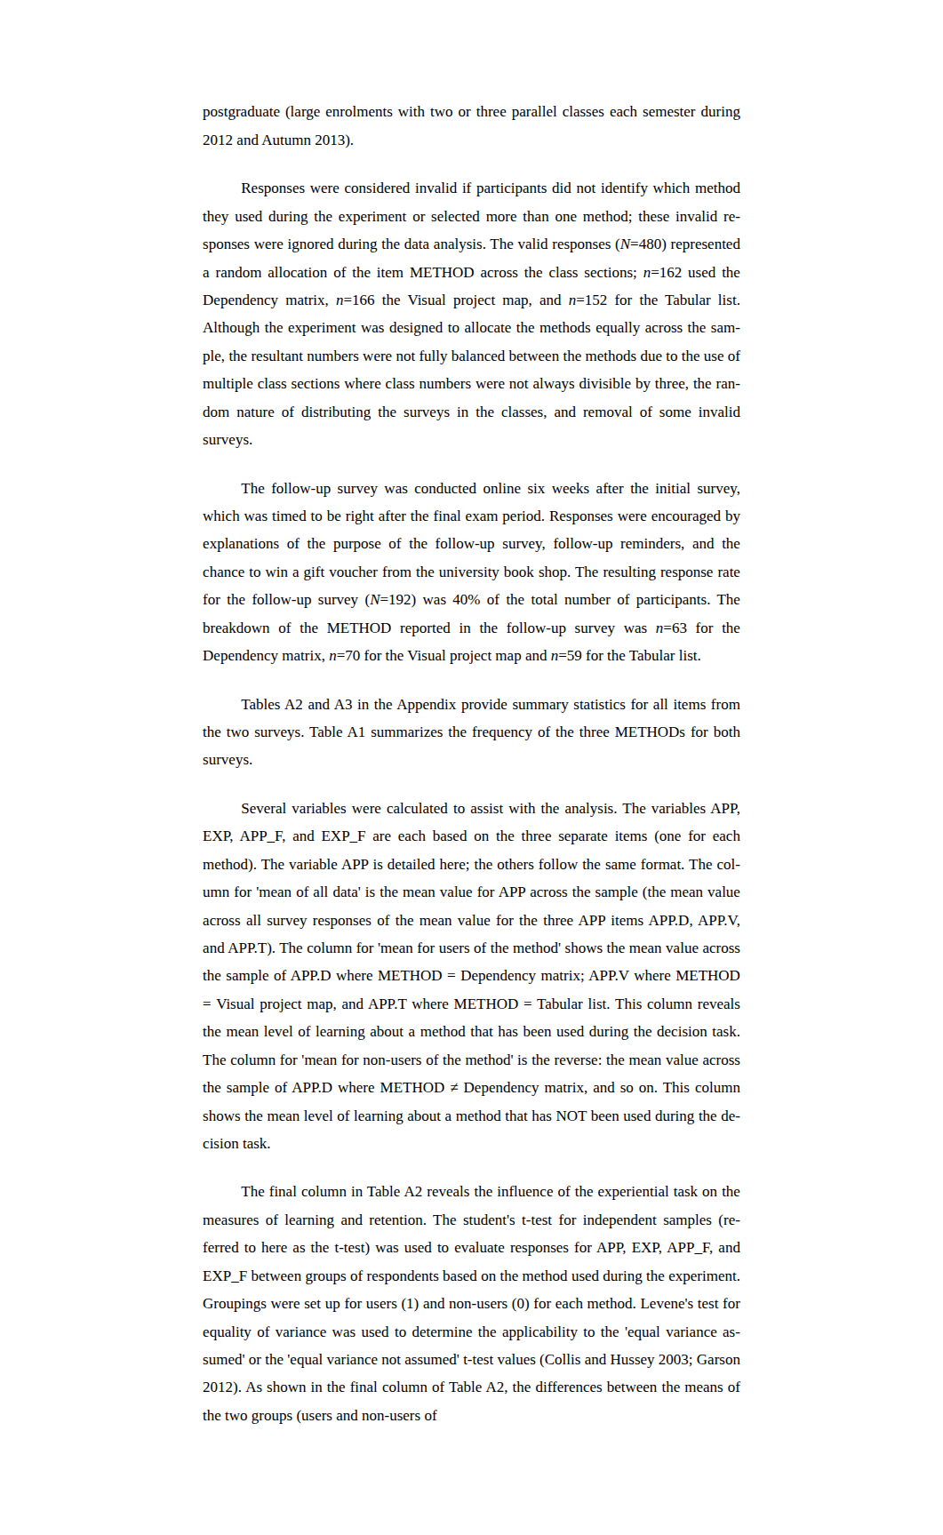postgraduate (large enrolments with two or three parallel classes each semester during 2012 and Autumn 2013).
Responses were considered invalid if participants did not identify which method they used during the experiment or selected more than one method; these invalid responses were ignored during the data analysis. The valid responses (N=480) represented a random allocation of the item METHOD across the class sections; n=162 used the Dependency matrix, n=166 the Visual project map, and n=152 for the Tabular list. Although the experiment was designed to allocate the methods equally across the sample, the resultant numbers were not fully balanced between the methods due to the use of multiple class sections where class numbers were not always divisible by three, the random nature of distributing the surveys in the classes, and removal of some invalid surveys.
The follow-up survey was conducted online six weeks after the initial survey, which was timed to be right after the final exam period. Responses were encouraged by explanations of the purpose of the follow-up survey, follow-up reminders, and the chance to win a gift voucher from the university book shop. The resulting response rate for the follow-up survey (N=192) was 40% of the total number of participants. The breakdown of the METHOD reported in the follow-up survey was n=63 for the Dependency matrix, n=70 for the Visual project map and n=59 for the Tabular list.
Tables A2 and A3 in the Appendix provide summary statistics for all items from the two surveys. Table A1 summarizes the frequency of the three METHODs for both surveys.
Several variables were calculated to assist with the analysis. The variables APP, EXP, APP_F, and EXP_F are each based on the three separate items (one for each method). The variable APP is detailed here; the others follow the same format. The column for 'mean of all data' is the mean value for APP across the sample (the mean value across all survey responses of the mean value for the three APP items APP.D, APP.V, and APP.T). The column for 'mean for users of the method' shows the mean value across the sample of APP.D where METHOD = Dependency matrix; APP.V where METHOD = Visual project map, and APP.T where METHOD = Tabular list. This column reveals the mean level of learning about a method that has been used during the decision task. The column for 'mean for non-users of the method' is the reverse: the mean value across the sample of APP.D where METHOD ≠ Dependency matrix, and so on. This column shows the mean level of learning about a method that has NOT been used during the decision task.
The final column in Table A2 reveals the influence of the experiential task on the measures of learning and retention. The student's t-test for independent samples (referred to here as the t-test) was used to evaluate responses for APP, EXP, APP_F, and EXP_F between groups of respondents based on the method used during the experiment. Groupings were set up for users (1) and non-users (0) for each method. Levene's test for equality of variance was used to determine the applicability to the 'equal variance assumed' or the 'equal variance not assumed' t-test values (Collis and Hussey 2003; Garson 2012). As shown in the final column of Table A2, the differences between the means of the two groups (users and non-users of